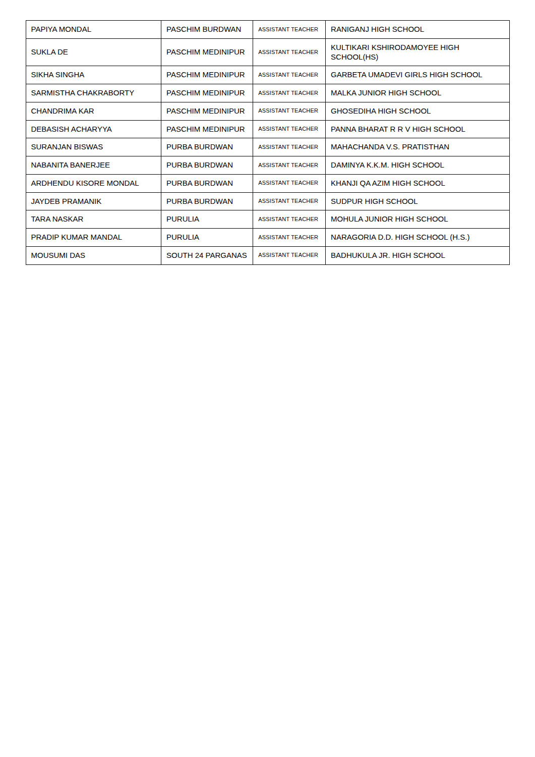| PAPIYA MONDAL | PASCHIM BURDWAN | ASSISTANT TEACHER | RANIGANJ HIGH SCHOOL |
| SUKLA DE | PASCHIM MEDINIPUR | ASSISTANT TEACHER | KULTIKARI KSHIRODAMOYEE HIGH SCHOOL(HS) |
| SIKHA SINGHA | PASCHIM MEDINIPUR | ASSISTANT TEACHER | GARBETA UMADEVI GIRLS HIGH SCHOOL |
| SARMISTHA CHAKRABORTY | PASCHIM MEDINIPUR | ASSISTANT TEACHER | MALKA JUNIOR HIGH SCHOOL |
| CHANDRIMA KAR | PASCHIM MEDINIPUR | ASSISTANT TEACHER | GHOSEDIHA HIGH SCHOOL |
| DEBASISH ACHARYYA | PASCHIM MEDINIPUR | ASSISTANT TEACHER | PANNA BHARAT R R V HIGH SCHOOL |
| SURANJAN BISWAS | PURBA BURDWAN | ASSISTANT TEACHER | MAHACHANDA V.S. PRATISTHAN |
| NABANITA BANERJEE | PURBA BURDWAN | ASSISTANT TEACHER | DAMINYA K.K.M. HIGH SCHOOL |
| ARDHENDU KISORE MONDAL | PURBA BURDWAN | ASSISTANT TEACHER | KHANJI QA AZIM HIGH SCHOOL |
| JAYDEB PRAMANIK | PURBA BURDWAN | ASSISTANT TEACHER | SUDPUR HIGH SCHOOL |
| TARA NASKAR | PURULIA | ASSISTANT TEACHER | MOHULA JUNIOR HIGH SCHOOL |
| PRADIP KUMAR MANDAL | PURULIA | ASSISTANT TEACHER | NARAGORIA D.D. HIGH SCHOOL (H.S.) |
| MOUSUMI DAS | SOUTH 24 PARGANAS | ASSISTANT TEACHER | BADHUKULA JR. HIGH SCHOOL |